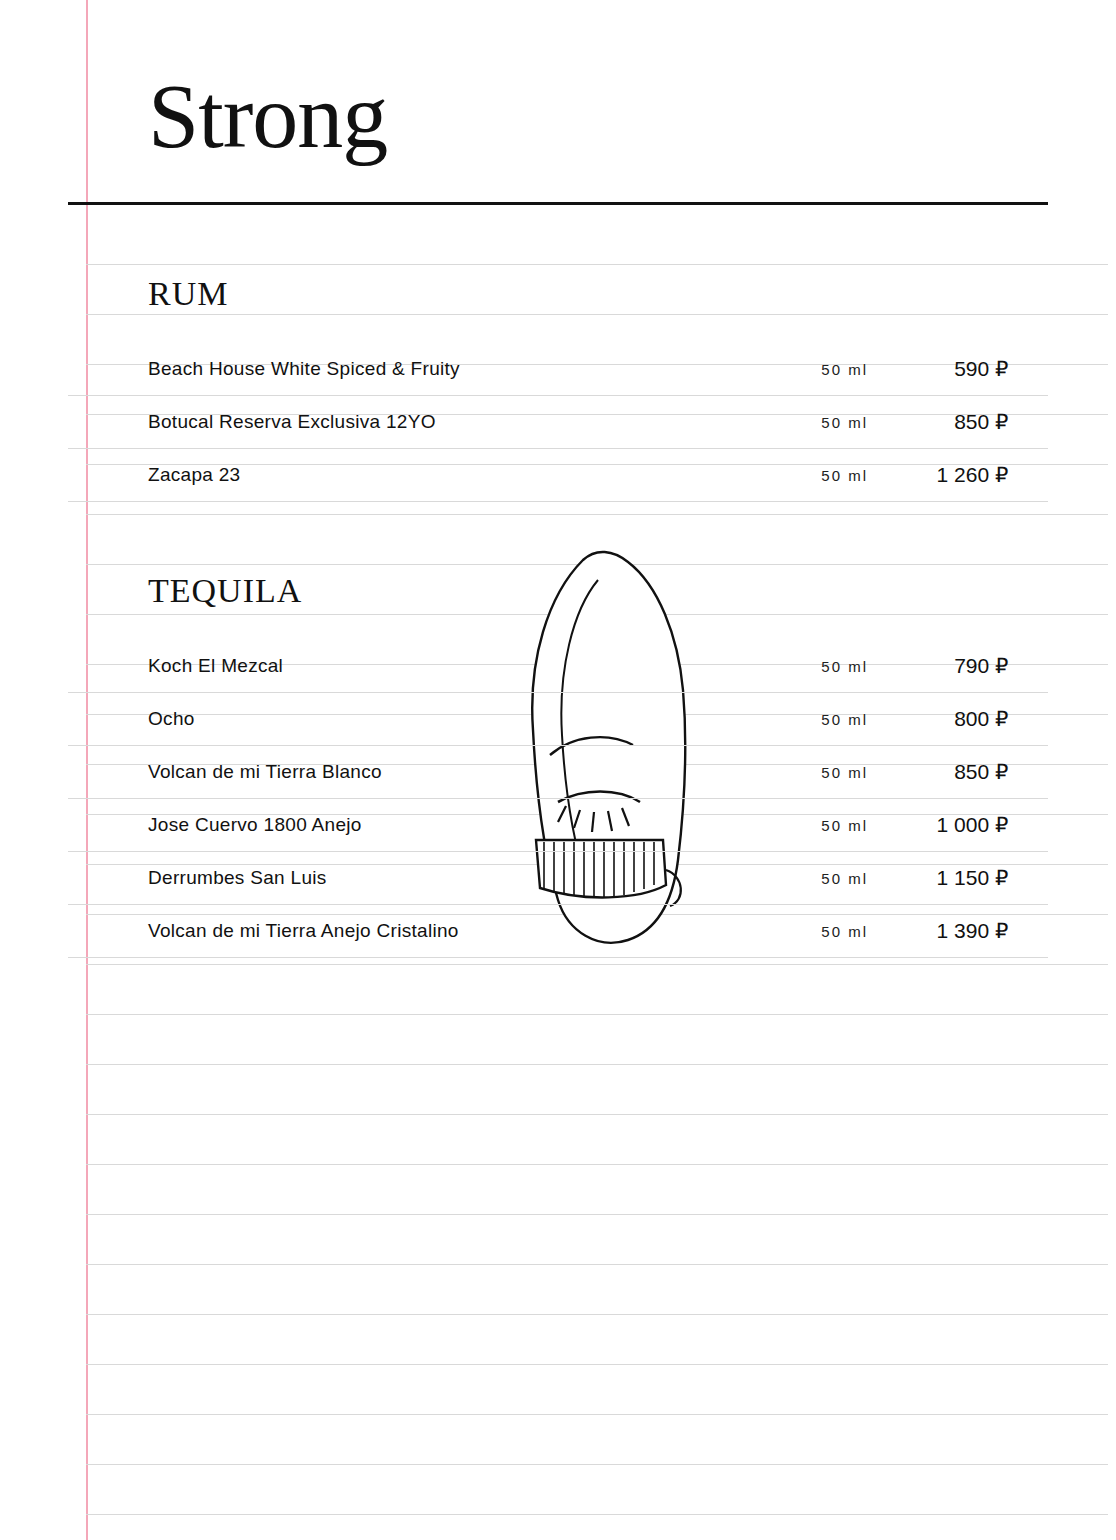Strong
RUM
| Beach House White Spiced & Fruity | 50 ml | 590 ₽ |
| Botucal Reserva Exclusiva 12YO | 50 ml | 850 ₽ |
| Zacapa 23 | 50 ml | 1 260 ₽ |
TEQUILA
| Koch El Mezcal | 50 ml | 790 ₽ |
| Ocho | 50 ml | 800 ₽ |
| Volcan de mi Tierra Blanco | 50 ml | 850 ₽ |
| Jose Cuervo 1800 Anejo | 50 ml | 1 000 ₽ |
| Derrumbes San Luis | 50 ml | 1 150 ₽ |
| Volcan de mi Tierra Anejo Cristalino | 50 ml | 1 390 ₽ |